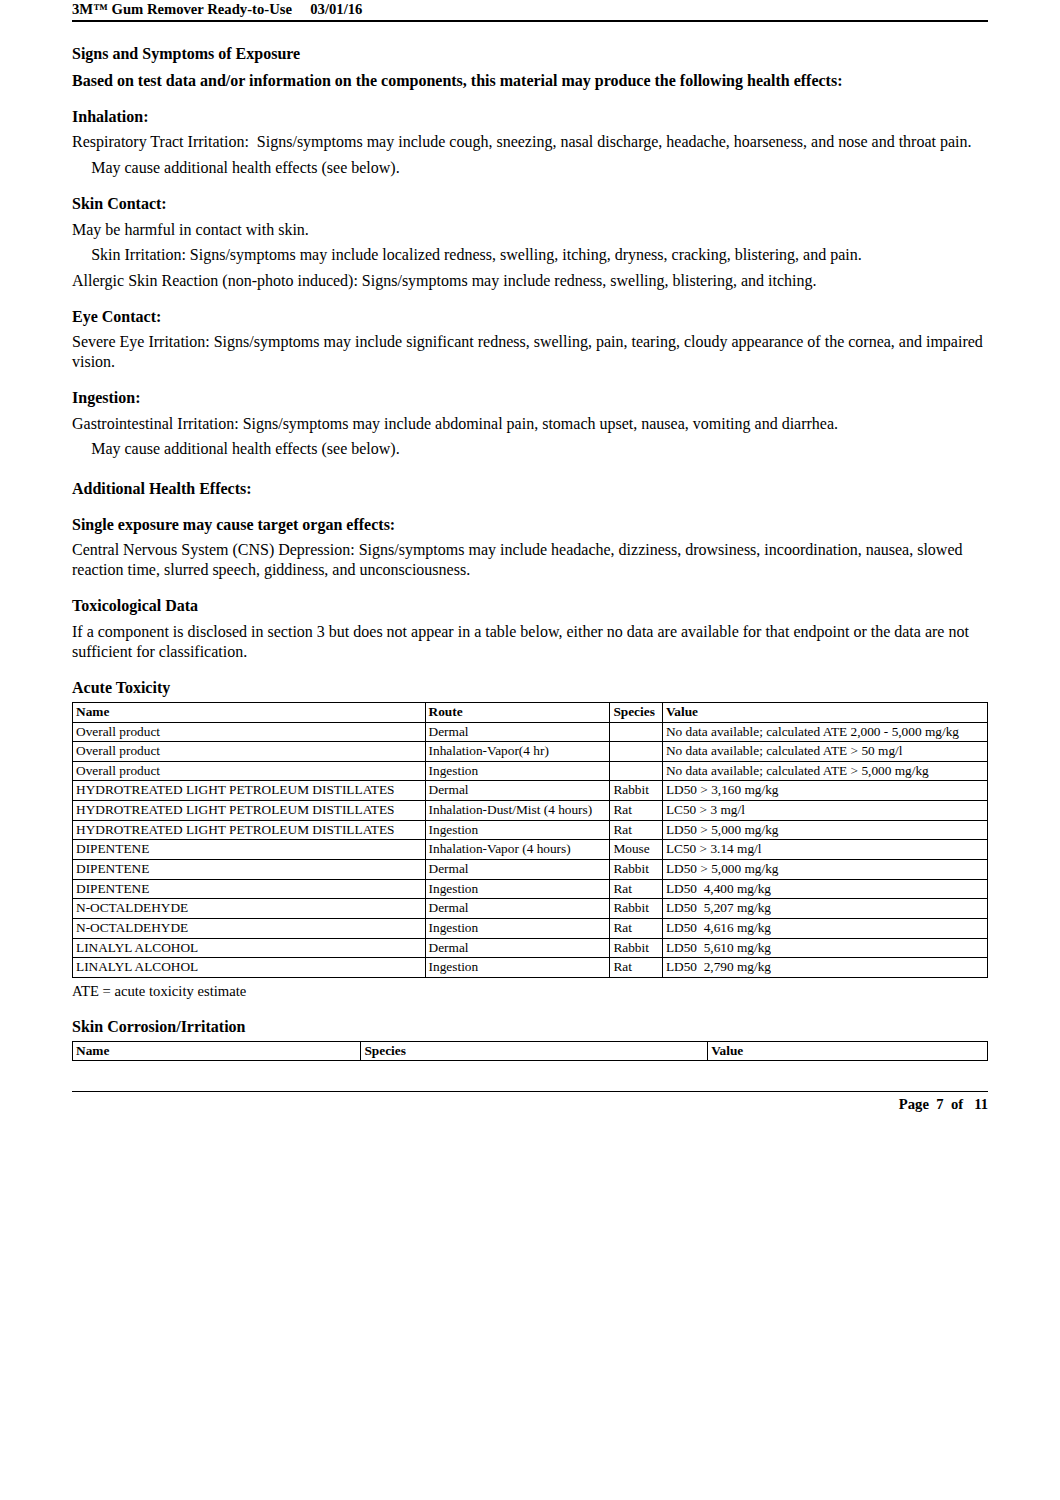3M™ Gum Remover Ready-to-Use 03/01/16
Signs and Symptoms of Exposure
Based on test data and/or information on the components, this material may produce the following health effects:
Inhalation:
Respiratory Tract Irritation: Signs/symptoms may include cough, sneezing, nasal discharge, headache, hoarseness, and nose and throat pain.
May cause additional health effects (see below).
Skin Contact:
May be harmful in contact with skin.
Skin Irritation: Signs/symptoms may include localized redness, swelling, itching, dryness, cracking, blistering, and pain.
Allergic Skin Reaction (non-photo induced): Signs/symptoms may include redness, swelling, blistering, and itching.
Eye Contact:
Severe Eye Irritation: Signs/symptoms may include significant redness, swelling, pain, tearing, cloudy appearance of the cornea, and impaired vision.
Ingestion:
Gastrointestinal Irritation: Signs/symptoms may include abdominal pain, stomach upset, nausea, vomiting and diarrhea.
May cause additional health effects (see below).
Additional Health Effects:
Single exposure may cause target organ effects:
Central Nervous System (CNS) Depression: Signs/symptoms may include headache, dizziness, drowsiness, incoordination, nausea, slowed reaction time, slurred speech, giddiness, and unconsciousness.
Toxicological Data
If a component is disclosed in section 3 but does not appear in a table below, either no data are available for that endpoint or the data are not sufficient for classification.
Acute Toxicity
| Name | Route | Species | Value |
| --- | --- | --- | --- |
| Overall product | Dermal | | No data available; calculated ATE 2,000 - 5,000 mg/kg |
| Overall product | Inhalation-Vapor(4 hr) | | No data available; calculated ATE > 50 mg/l |
| Overall product | Ingestion | | No data available; calculated ATE > 5,000 mg/kg |
| HYDROTREATED LIGHT PETROLEUM DISTILLATES | Dermal | Rabbit | LD50 > 3,160 mg/kg |
| HYDROTREATED LIGHT PETROLEUM DISTILLATES | Inhalation-Dust/Mist (4 hours) | Rat | LC50 > 3 mg/l |
| HYDROTREATED LIGHT PETROLEUM DISTILLATES | Ingestion | Rat | LD50 > 5,000 mg/kg |
| DIPENTENE | Inhalation-Vapor (4 hours) | Mouse | LC50 > 3.14 mg/l |
| DIPENTENE | Dermal | Rabbit | LD50 > 5,000 mg/kg |
| DIPENTENE | Ingestion | Rat | LD50 4,400 mg/kg |
| N-OCTALDEHYDE | Dermal | Rabbit | LD50 5,207 mg/kg |
| N-OCTALDEHYDE | Ingestion | Rat | LD50 4,616 mg/kg |
| LINALYL ALCOHOL | Dermal | Rabbit | LD50 5,610 mg/kg |
| LINALYL ALCOHOL | Ingestion | Rat | LD50 2,790 mg/kg |
ATE = acute toxicity estimate
Skin Corrosion/Irritation
| Name | Species | Value |
| --- | --- | --- |
Page 7 of 11